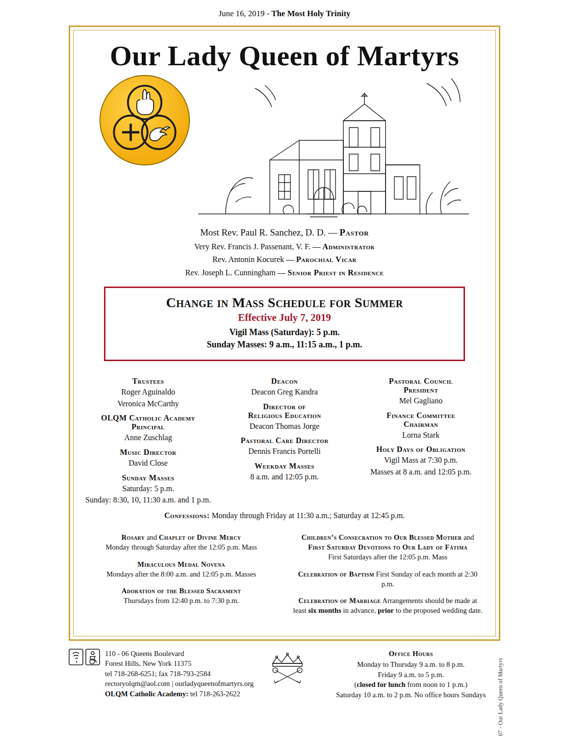June 16, 2019 - The Most Holy Trinity
Our Lady Queen of Martyrs
Most Rev. Paul R. Sanchez, D. D. — Pastor
Very Rev. Francis J. Passenant, V. F. — Administrator
Rev. Antonin Kocurek — Parochial Vicar
Rev. Joseph L. Cunningham — Senior Priest in Residence
Change in Mass Schedule for Summer
Effective July 7, 2019
Vigil Mass (Saturday): 5 p.m.
Sunday Masses: 9 a.m., 11:15 a.m., 1 p.m.
Trustees
Roger Aguinaldo
Veronica McCarthy
OLQM Catholic Academy
Principal
Anne Zuschlag
Music Director
David Close
Sunday Masses
Saturday: 5 p.m.
Sunday: 8:30, 10, 11:30 a.m. and 1 p.m.
Deacon
Deacon Greg Kandra
Director of
Religious Education
Deacon Thomas Jorge
Pastoral Care Director
Dennis Francis Portelli
Weekday Masses
8 a.m. and 12:05 p.m.
Pastoral Council
President
Mel Gagliano
Finance Committee
Chairman
Lorna Stark
Holy Days of Obligation
Vigil Mass at 7:30 p.m.
Masses at 8 a.m. and 12:05 p.m.
Confessions: Monday through Friday at 11:30 a.m.; Saturday at 12:45 p.m.
Rosary and Chaplet of Divine Mercy
Monday through Saturday after the 12:05 p.m. Mass
Miraculous Medal Novena
Mondays after the 8:00 a.m. and 12:05 p.m. Masses
Adoration of the Blessed Sacrament
Thursdays from 12:40 p.m. to 7:30 p.m.
Children’s Consecration to Our Blessed Mother and
First Saturday Devotions to Our Lady of Fátima
First Saturdays after the 12:05 p.m. Mass
Celebration of Baptism First Sunday of each month at 2:30 p.m.
Celebration of Marriage Arrangements should be made at least six months in advance, prior to the proposed wedding date.
110 - 06 Queens Boulevard
Forest Hills, New York 11375
tel 718-268-6251; fax 718-793-2584
rectoryolqm@aol.com | ourladyqueenofmartyrs.org
OLQM Catholic Academy: tel 718-263-2622
Office Hours
Monday to Thursday 9 a.m. to 8 p.m.
Friday 9 a.m. to 5 p.m.
(closed for lunch from noon to 1 p.m.)
Saturday 10 a.m. to 2 p.m. No office hours Sundays
407 - Our Lady Queen of Martyrs